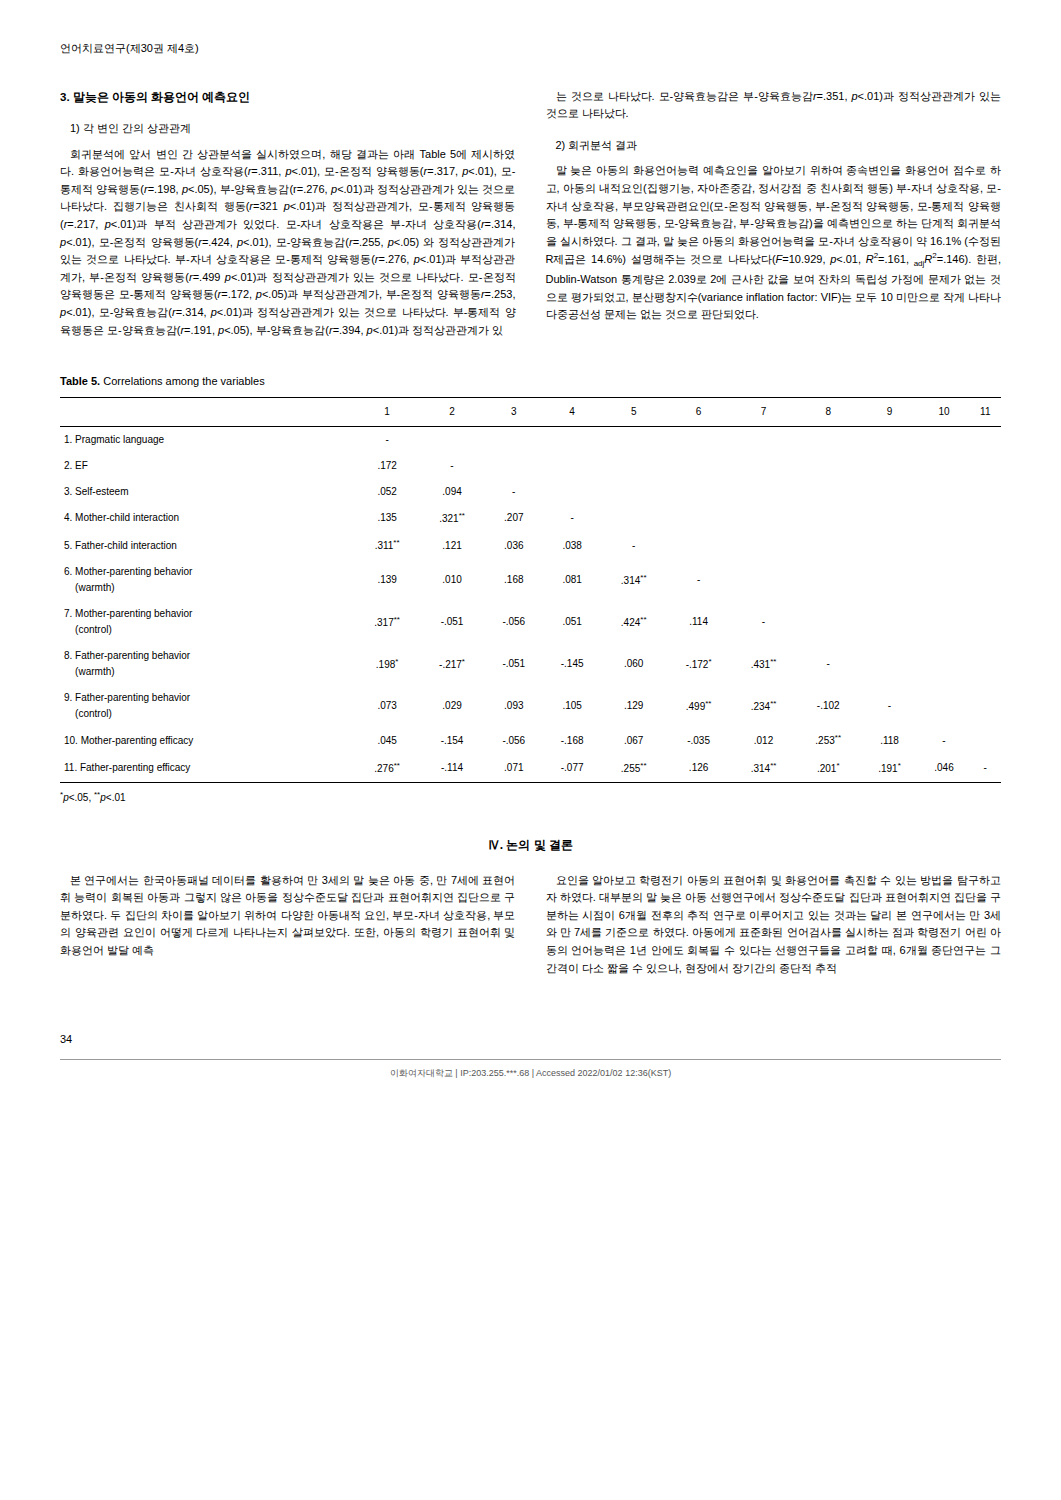언어치료연구(제30권 제4호)
3. 말늦은 아동의 화용언어 예측요인
1) 각 변인 간의 상관관계
회귀분석에 앞서 변인 간 상관분석을 실시하였으며, 해당 결과는 아래 Table 5에 제시하였다. 화용언어능력은 모-자녀 상호작용(r=.311, p<.01), 모-온정적 양육행동(r=.317, p<.01), 모-통제적 양육행동(r=.198, p<.05), 부-양육효능감(r=.276, p<.01)과 정적상관관계가 있는 것으로 나타났다. 집행기능은 친사회적 행동(r=321 p<.01)과 정적상관관계가, 모-통제적 양육행동(r=.217, p<.01)과 부적 상관관계가 있었다. 모-자녀 상호작용은 부-자녀 상호작용(r=.314, p<.01), 모-온정적 양육행동(r=.424, p<.01), 모-양육효능감(r=.255, p<.05) 와 정적상관관계가 있는 것으로 나타났다. 부-자녀 상호작용은 모-통제적 양육행동(r=.276, p<.01)과 부적상관관계가, 부-온정적 양육행동(r=.499 p<.01)과 정적상관관계가 있는 것으로 나타났다. 모-온정적 양육행동은 모-통제적 양육행동(r=.172, p<.05)과 부적상관관계가, 부-온정적 양육행동r=.253, p<.01), 모-양육효능감(r=.314, p<.01)과 정적상관관계가 있는 것으로 나타났다. 부-통제적 양육행동은 모-양육효능감(r=.191, p<.05), 부-양육효능감(r=.394, p<.01)과 정적상관관계가 있
는 것으로 나타났다. 모-양육효능감은 부-양육효능감r=.351, p<.01)과 정적상관관계가 있는 것으로 나타났다.
2) 회귀분석 결과
말 늦은 아동의 화용언어능력 예측요인을 알아보기 위하여 종속변인을 화용언어 점수로 하고, 아동의 내적요인(집행기능, 자아존중감, 정서강점 중 친사회적 행동) 부-자녀 상호작용, 모-자녀 상호작용, 부모양육관련요인(모-온정적 양육행동, 부-온정적 양육행동, 모-통제적 양육행동, 부-통제적 양육행동, 모-양육효능감, 부-양육효능감)을 예측변인으로 하는 단계적 회귀분석을 실시하였다. 그 결과, 말 늦은 아동의 화용언어능력을 모-자녀 상호작용이 약 16.1% (수정된 R제곱은 14.6%) 설명해주는 것으로 나타났다(F=10.929, p<.01, R2=.161, adjR2=.146). 한편, Dublin-Watson 통계량은 2.039로 2에 근사한 값을 보여 잔차의 독립성 가정에 문제가 없는 것으로 평가되었고, 분산팽창지수(variance inflation factor: VIF)는 모두 10 미만으로 작게 나타나 다중공선성 문제는 없는 것으로 판단되었다.
Table 5. Correlations among the variables
| | 1 | 2 | 3 | 4 | 5 | 6 | 7 | 8 | 9 | 10 | 11 |
| --- | --- | --- | --- | --- | --- | --- | --- | --- | --- | --- | --- |
| 1. Pragmatic language | - | | | | | | | | | | |
| 2. EF | .172 | - | | | | | | | | | |
| 3. Self-esteem | .052 | .094 | - | | | | | | | | |
| 4. Mother-child interaction | .135 | .321 ** | .207 | - | | | | | | | |
| 5. Father-child interaction | .311 ** | .121 | .036 | .038 | - | | | | | | |
| 6. Mother-parenting behavior (warmth) | .139 | .010 | .168 | .081 | .314 ** | - | | | | | |
| 7. Mother-parenting behavior (control) | .317 ** | -.051 | -.056 | .051 | .424 ** | .114 | - | | | | |
| 8. Father-parenting behavior (warmth) | .198 * | -.217 * | -.051 | -.145 | .060 | -.172 * | .431 ** | - | | | |
| 9. Father-parenting behavior (control) | .073 | .029 | .093 | .105 | .129 | .499 ** | .234 ** | -.102 | - | | |
| 10. Mother-parenting efficacy | .045 | -.154 | -.056 | -.168 | .067 | -.035 | .012 | .253 ** | .118 | - | |
| 11. Father-parenting efficacy | .276 ** | -.114 | .071 | -.077 | .255 ** | .126 | .314 ** | .201 * | .191 * | .046 | - |
*p<.05, **p<.01
Ⅳ. 논의 및 결론
본 연구에서는 한국아동패널 데이터를 활용하여 만 3세의 말 늦은 아동 중, 만 7세에 표현어휘 능력이 회복된 아동과 그렇지 않은 아동을 정상수준도달 집단과 표현어휘지연 집단으로 구분하였다. 두 집단의 차이를 알아보기 위하여 다양한 아동내적 요인, 부모-자녀 상호작용, 부모의 양육관련 요인이 어떻게 다르게 나타나는지 살펴보았다. 또한, 아동의 학령기 표현어휘 및 화용언어 발달 예측
요인을 알아보고 학령전기 아동의 표현어휘 및 화용언어를 촉진할 수 있는 방법을 탐구하고자 하였다. 대부분의 말 늦은 아동 선행연구에서 정상수준도달 집단과 표현어휘지연 집단을 구분하는 시점이 6개월 전후의 추적 연구로 이루어지고 있는 것과는 달리 본 연구에서는 만 3세와 만 7세를 기준으로 하였다. 아동에게 표준화된 언어검사를 실시하는 점과 학령전기 어린 아동의 언어능력은 1년 안에도 회복될 수 있다는 선행연구들을 고려할 때, 6개월 종단연구는 그 간격이 다소 짧을 수 있으나, 현장에서 장기간의 종단적 추적
34
이화여자대학교 | IP:203.255.***.68 | Accessed 2022/01/02 12:36(KST)